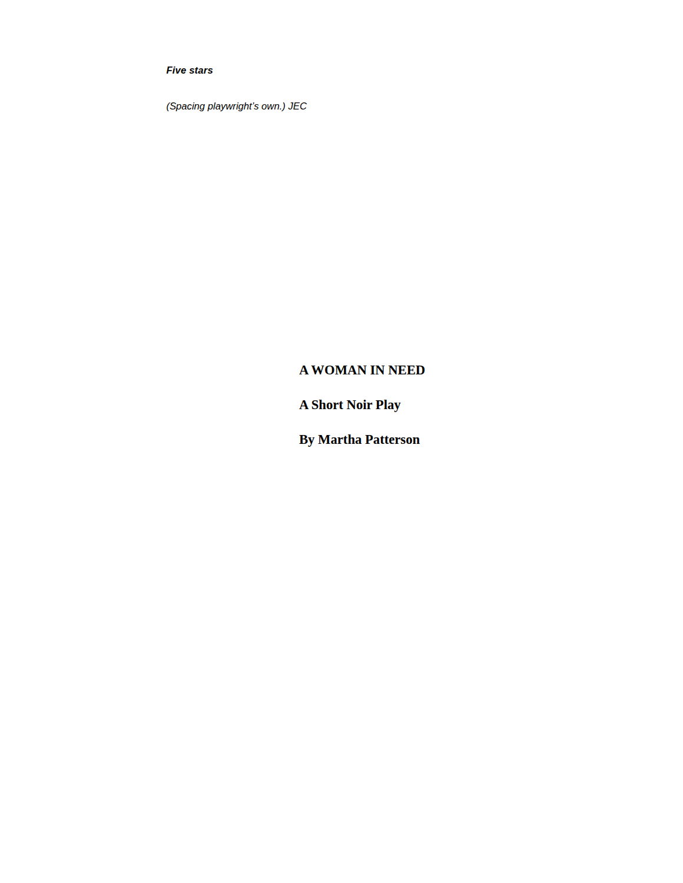Five stars
(Spacing playwright’s own.) JEC
A WOMAN IN NEED
A Short Noir Play
By Martha Patterson